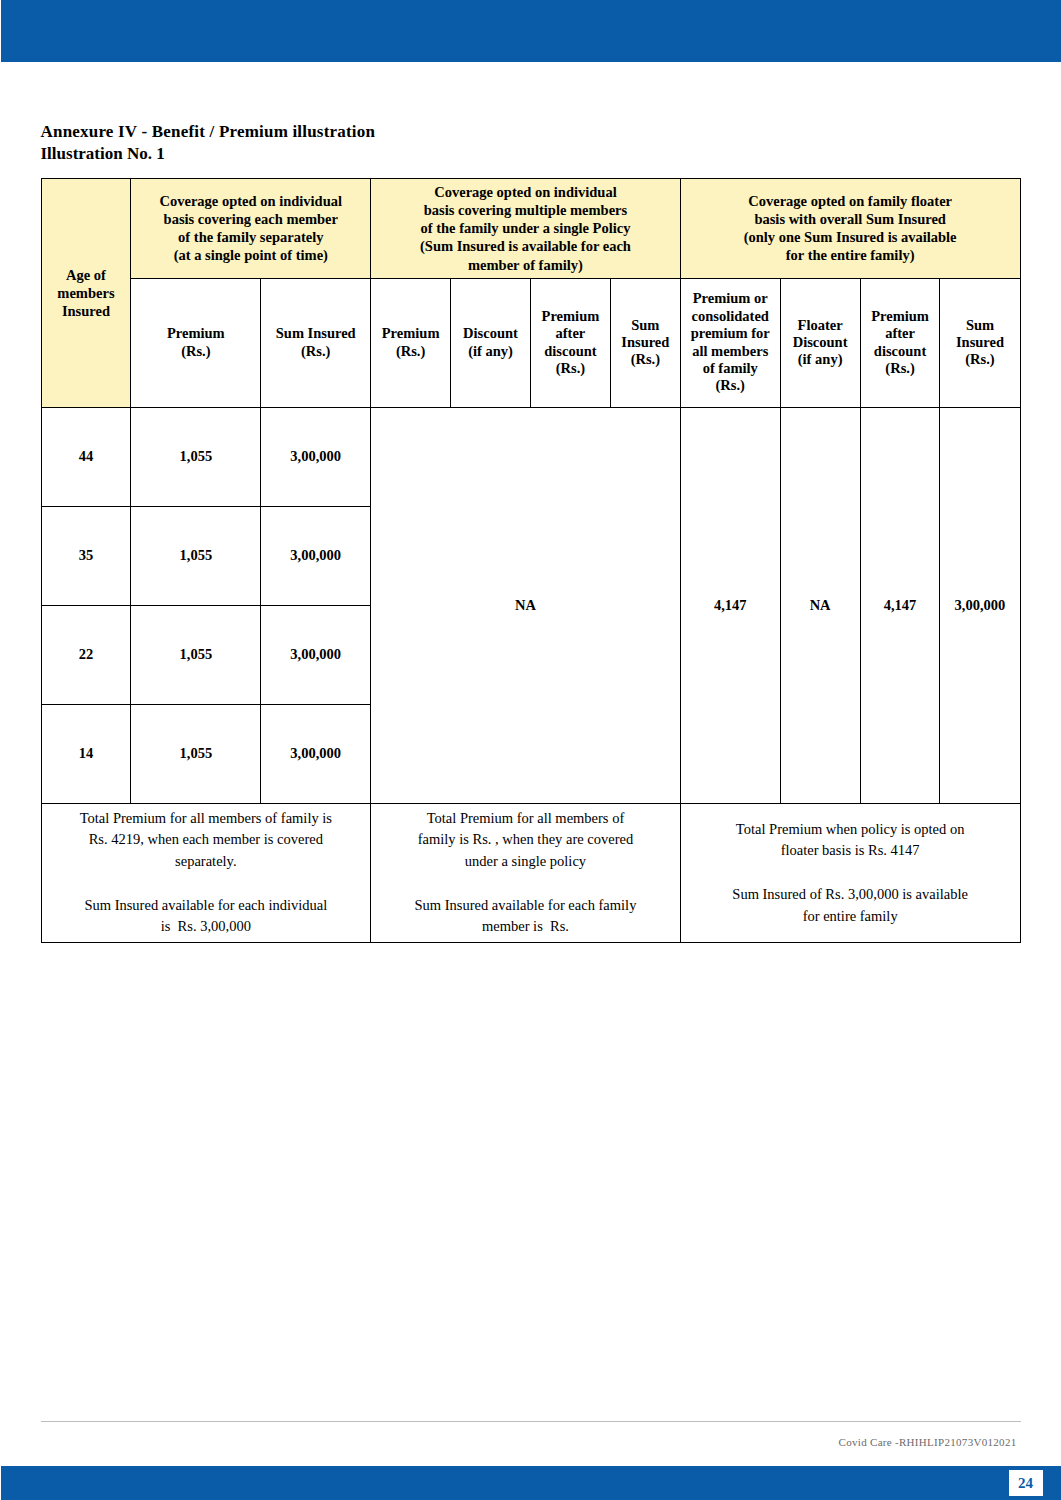Annexure IV - Benefit / Premium illustration
Illustration No. 1
| Age of members Insured | Coverage opted on individual basis covering each member of the family separately (at a single point of time) | Coverage opted on individual basis covering multiple members of the family under a single Policy (Sum Insured is available for each member of family) | Coverage opted on family floater basis with overall Sum Insured (only one Sum Insured is available for the entire family) |
| Premium (Rs.) | Sum Insured (Rs.) | Premium (Rs.) | Discount (if any) | Premium after discount (Rs.) | Sum Insured (Rs.) | Premium or consolidated premium for all members of family (Rs.) | Floater Discount (if any) | Premium after discount (Rs.) | Sum Insured (Rs.) |
| 44 | 1,055 | 3,00,000 | NA | 4,147 | NA | 4,147 | 3,00,000 |
| 35 | 1,055 | 3,00,000 |
| 22 | 1,055 | 3,00,000 |
| 14 | 1,055 | 3,00,000 |
| Total Premium for all members of family is Rs. 4219, when each member is covered separately. Sum Insured available for each individual is Rs. 3,00,000 | Total Premium for all members of family is Rs. , when they are covered under a single policy Sum Insured available for each family member is Rs. | Total Premium when policy is opted on floater basis is Rs. 4147 Sum Insured of Rs. 3,00,000 is available for entire family |
Covid Care -RHIHLIP21073V012021
24